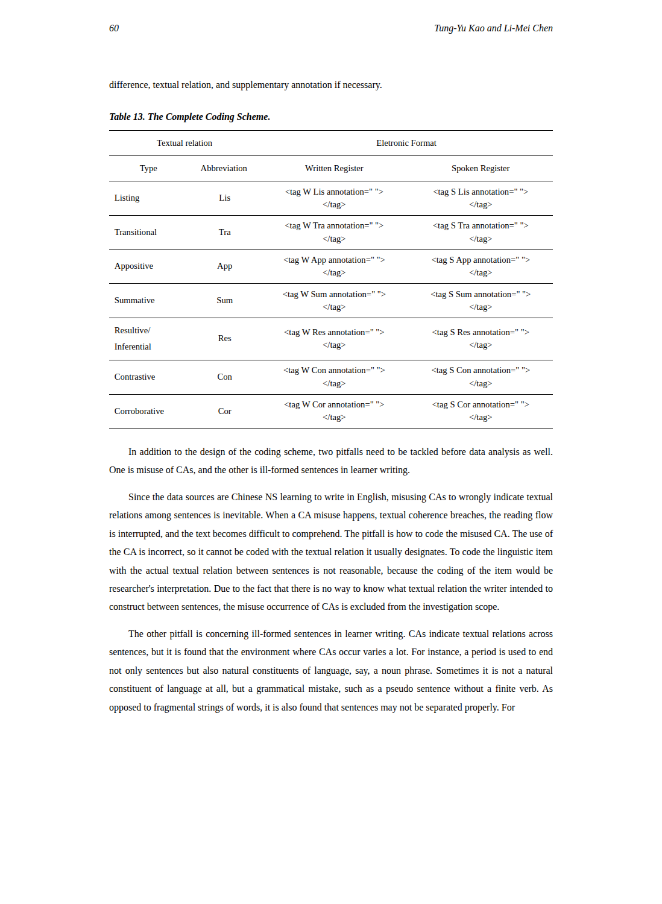60 Tung-Yu Kao and Li-Mei Chen
difference, textual relation, and supplementary annotation if necessary.
Table 13. The Complete Coding Scheme.
| Textual relation | Eletronic Format |
| --- | --- |
| Type | Abbreviation | Written Register | Spoken Register |
| Listing | Lis | <tag W Lis annotation=" "> </tag> | <tag S Lis annotation=" "> </tag> |
| Transitional | Tra | <tag W Tra annotation=" "> </tag> | <tag S Tra annotation=" "> </tag> |
| Appositive | App | <tag W App annotation=" "> </tag> | <tag S App annotation=" "> </tag> |
| Summative | Sum | <tag W Sum annotation=" "> </tag> | <tag S Sum annotation=" "> </tag> |
| Resultive/ Inferential | Res | <tag W Res annotation=" "> </tag> | <tag S Res annotation=" "> </tag> |
| Contrastive | Con | <tag W Con annotation=" "> </tag> | <tag S Con annotation=" "> </tag> |
| Corroborative | Cor | <tag W Cor annotation=" "> </tag> | <tag S Cor annotation=" "> </tag> |
In addition to the design of the coding scheme, two pitfalls need to be tackled before data analysis as well. One is misuse of CAs, and the other is ill-formed sentences in learner writing.
Since the data sources are Chinese NS learning to write in English, misusing CAs to wrongly indicate textual relations among sentences is inevitable. When a CA misuse happens, textual coherence breaches, the reading flow is interrupted, and the text becomes difficult to comprehend. The pitfall is how to code the misused CA. The use of the CA is incorrect, so it cannot be coded with the textual relation it usually designates. To code the linguistic item with the actual textual relation between sentences is not reasonable, because the coding of the item would be researcher's interpretation. Due to the fact that there is no way to know what textual relation the writer intended to construct between sentences, the misuse occurrence of CAs is excluded from the investigation scope.
The other pitfall is concerning ill-formed sentences in learner writing. CAs indicate textual relations across sentences, but it is found that the environment where CAs occur varies a lot. For instance, a period is used to end not only sentences but also natural constituents of language, say, a noun phrase. Sometimes it is not a natural constituent of language at all, but a grammatical mistake, such as a pseudo sentence without a finite verb. As opposed to fragmental strings of words, it is also found that sentences may not be separated properly. For